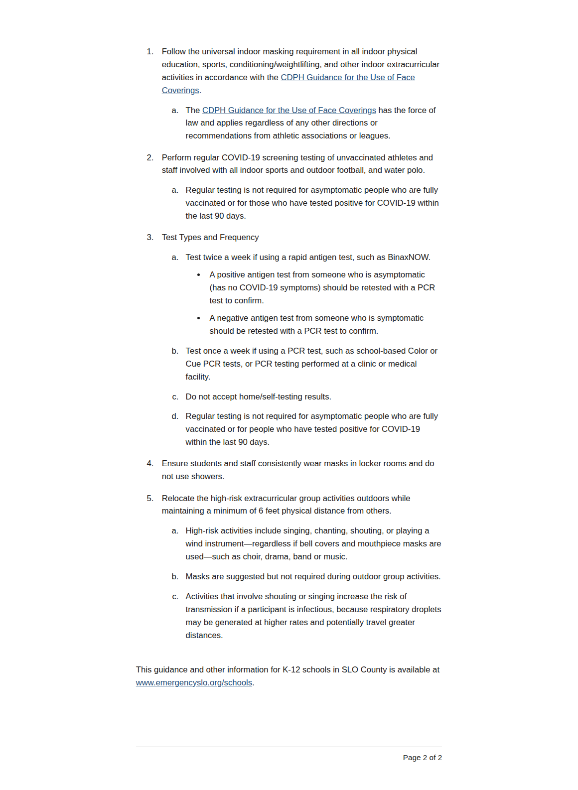Follow the universal indoor masking requirement in all indoor physical education, sports, conditioning/weightlifting, and other indoor extracurricular activities in accordance with the CDPH Guidance for the Use of Face Coverings.
The CDPH Guidance for the Use of Face Coverings has the force of law and applies regardless of any other directions or recommendations from athletic associations or leagues.
Perform regular COVID-19 screening testing of unvaccinated athletes and staff involved with all indoor sports and outdoor football, and water polo.
Regular testing is not required for asymptomatic people who are fully vaccinated or for those who have tested positive for COVID-19 within the last 90 days.
Test Types and Frequency
Test twice a week if using a rapid antigen test, such as BinaxNOW.
A positive antigen test from someone who is asymptomatic (has no COVID-19 symptoms) should be retested with a PCR test to confirm.
A negative antigen test from someone who is symptomatic should be retested with a PCR test to confirm.
Test once a week if using a PCR test, such as school-based Color or Cue PCR tests, or PCR testing performed at a clinic or medical facility.
Do not accept home/self-testing results.
Regular testing is not required for asymptomatic people who are fully vaccinated or for people who have tested positive for COVID-19 within the last 90 days.
Ensure students and staff consistently wear masks in locker rooms and do not use showers.
Relocate the high-risk extracurricular group activities outdoors while maintaining a minimum of 6 feet physical distance from others.
High-risk activities include singing, chanting, shouting, or playing a wind instrument—regardless if bell covers and mouthpiece masks are used—such as choir, drama, band or music.
Masks are suggested but not required during outdoor group activities.
Activities that involve shouting or singing increase the risk of transmission if a participant is infectious, because respiratory droplets may be generated at higher rates and potentially travel greater distances.
This guidance and other information for K-12 schools in SLO County is available at www.emergencyslo.org/schools.
Page 2 of 2